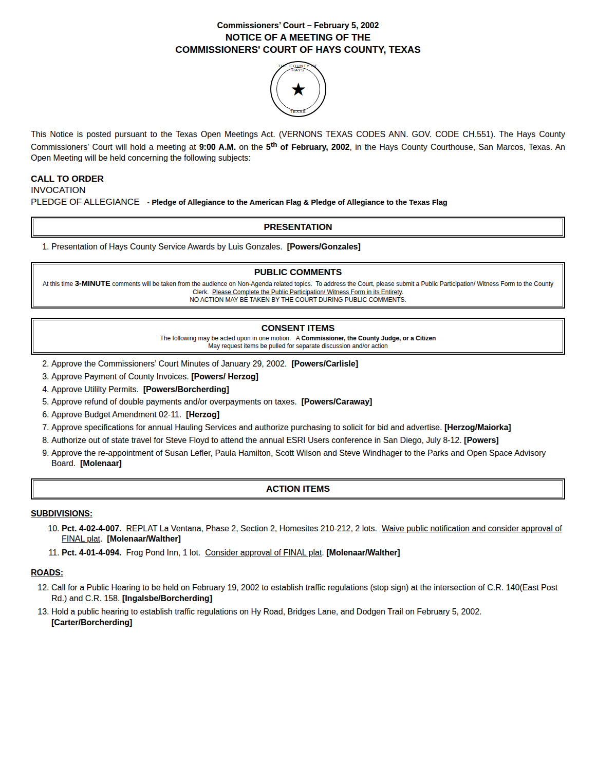Commissioners’ Court – February 5, 2002
NOTICE OF A MEETING OF THE
COMMISSIONERS' COURT OF HAYS COUNTY, TEXAS
THE COUNTY OF HAYS
★
TEXAS
This Notice is posted pursuant to the Texas Open Meetings Act. (VERNONS TEXAS CODES ANN. GOV. CODE CH.551). The Hays County Commissioners' Court will hold a meeting at 9:00 A.M. on the 5th of February, 2002, in the Hays County Courthouse, San Marcos, Texas. An Open Meeting will be held concerning the following subjects:
CALL TO ORDER
INVOCATION
PLEDGE OF ALLEGIANCE - Pledge of Allegiance to the American Flag & Pledge of Allegiance to the Texas Flag
PRESENTATION
Presentation of Hays County Service Awards by Luis Gonzales. [Powers/Gonzales]
PUBLIC COMMENTS
At this time 3-MINUTE comments will be taken from the audience on Non-Agenda related topics. To address the Court, please submit a Public Participation/ Witness Form to the County Clerk. Please Complete the Public Participation/ Witness Form in its Entirety.
NO ACTION MAY BE TAKEN BY THE COURT DURING PUBLIC COMMENTS.
CONSENT ITEMS
The following may be acted upon in one motion. A Commissioner, the County Judge, or a Citizen
May request items be pulled for separate discussion and/or action
Approve the Commissioners’ Court Minutes of January 29, 2002. [Powers/Carlisle]
Approve Payment of County Invoices. [Powers/ Herzog]
Approve Utililty Permits. [Powers/Borcherding]
Approve refund of double payments and/or overpayments on taxes. [Powers/Caraway]
Approve Budget Amendment 02-11. [Herzog]
Approve specifications for annual Hauling Services and authorize purchasing to solicit for bid and advertise. [Herzog/Maiorka]
Authorize out of state travel for Steve Floyd to attend the annual ESRI Users conference in San Diego, July 8-12. [Powers]
Approve the re-appointment of Susan Lefler, Paula Hamilton, Scott Wilson and Steve Windhager to the Parks and Open Space Advisory Board. [Molenaar]
ACTION ITEMS
SUBDIVISIONS:
Pct. 4-02-4-007. REPLAT La Ventana, Phase 2, Section 2, Homesites 210-212, 2 lots. Waive public notification and consider approval of FINAL plat. [Molenaar/Walther]
Pct. 4-01-4-094. Frog Pond Inn, 1 lot. Consider approval of FINAL plat. [Molenaar/Walther]
ROADS:
Call for a Public Hearing to be held on February 19, 2002 to establish traffic regulations (stop sign) at the intersection of C.R. 140(East Post Rd.) and C.R. 158. [Ingalsbe/Borcherding]
Hold a public hearing to establish traffic regulations on Hy Road, Bridges Lane, and Dodgen Trail on February 5, 2002. [Carter/Borcherding]